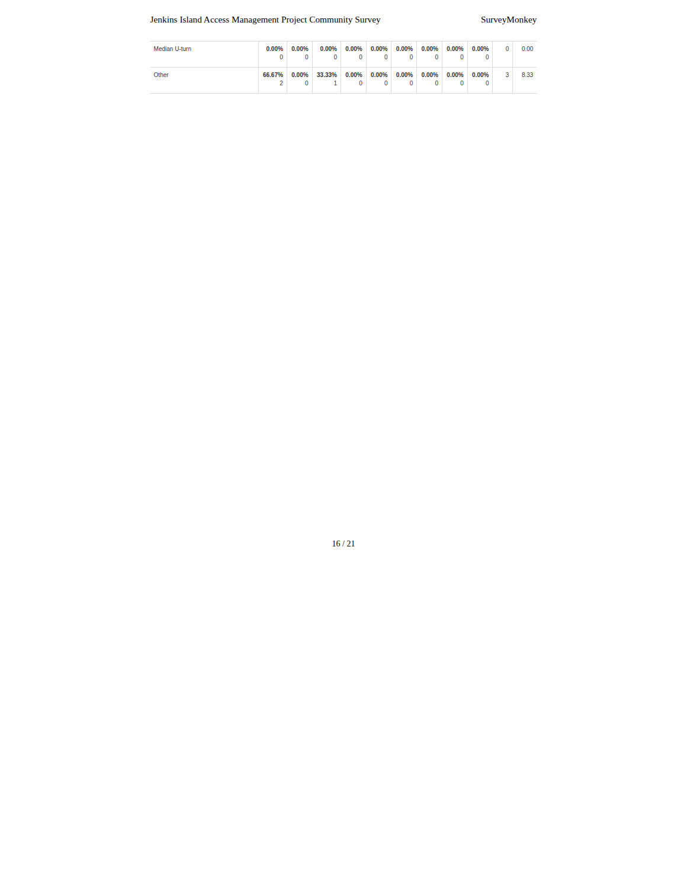Jenkins Island Access Management Project Community Survey
SurveyMonkey
| Median U-turn | 0.00% 0 | 0.00% 0 | 0.00% 0 | 0.00% 0 | 0.00% 0 | 0.00% 0 | 0.00% 0 | 0.00% 0 | 0.00% 0 | 0 | 0.00 |
| Other | 66.67% 2 | 0.00% 0 | 33.33% 1 | 0.00% 0 | 0.00% 0 | 0.00% 0 | 0.00% 0 | 0.00% 0 | 0.00% 0 | 3 | 8.33 |
16 / 21